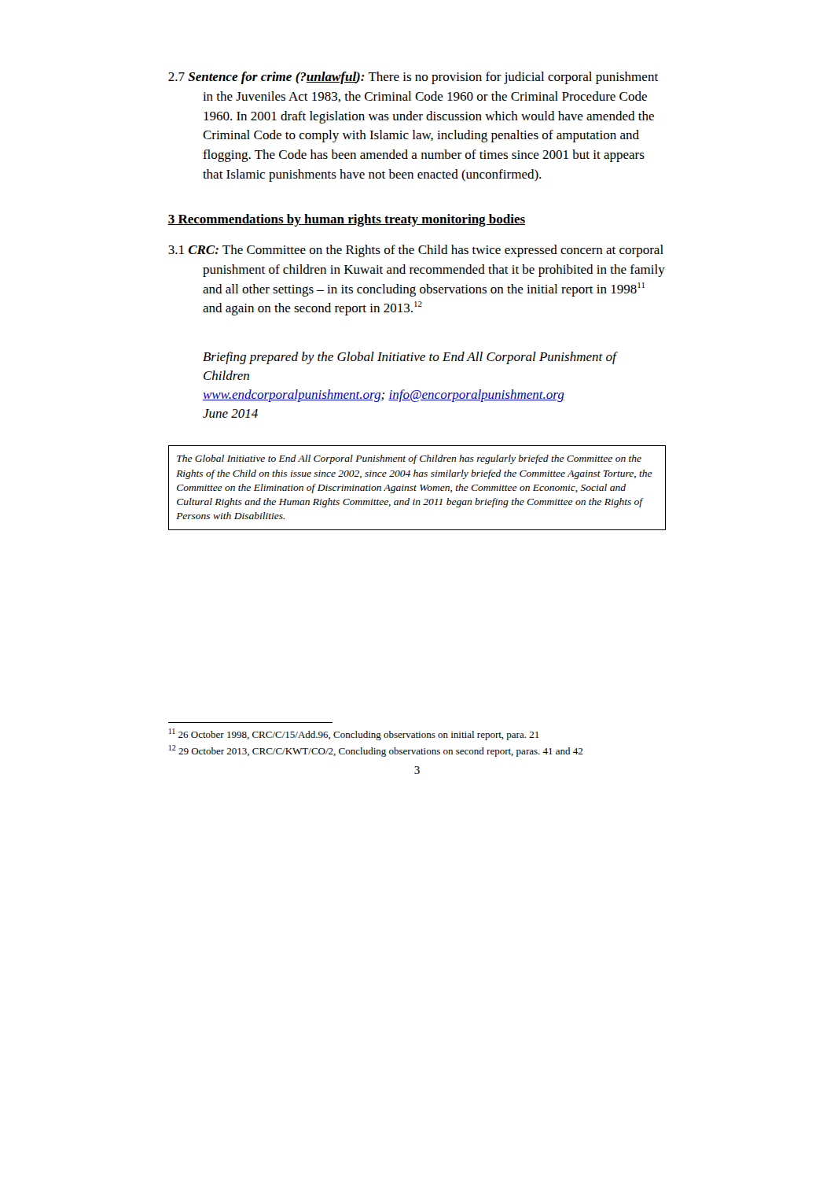2.7 Sentence for crime (?unlawful): There is no provision for judicial corporal punishment in the Juveniles Act 1983, the Criminal Code 1960 or the Criminal Procedure Code 1960. In 2001 draft legislation was under discussion which would have amended the Criminal Code to comply with Islamic law, including penalties of amputation and flogging. The Code has been amended a number of times since 2001 but it appears that Islamic punishments have not been enacted (unconfirmed).
3 Recommendations by human rights treaty monitoring bodies
3.1 CRC: The Committee on the Rights of the Child has twice expressed concern at corporal punishment of children in Kuwait and recommended that it be prohibited in the family and all other settings – in its concluding observations on the initial report in 199811 and again on the second report in 2013.12
Briefing prepared by the Global Initiative to End All Corporal Punishment of Children
www.endcorporalpunishment.org; info@encorporalpunishment.org
June 2014
The Global Initiative to End All Corporal Punishment of Children has regularly briefed the Committee on the Rights of the Child on this issue since 2002, since 2004 has similarly briefed the Committee Against Torture, the Committee on the Elimination of Discrimination Against Women, the Committee on Economic, Social and Cultural Rights and the Human Rights Committee, and in 2011 began briefing the Committee on the Rights of Persons with Disabilities.
11 26 October 1998, CRC/C/15/Add.96, Concluding observations on initial report, para. 21
12 29 October 2013, CRC/C/KWT/CO/2, Concluding observations on second report, paras. 41 and 42
3